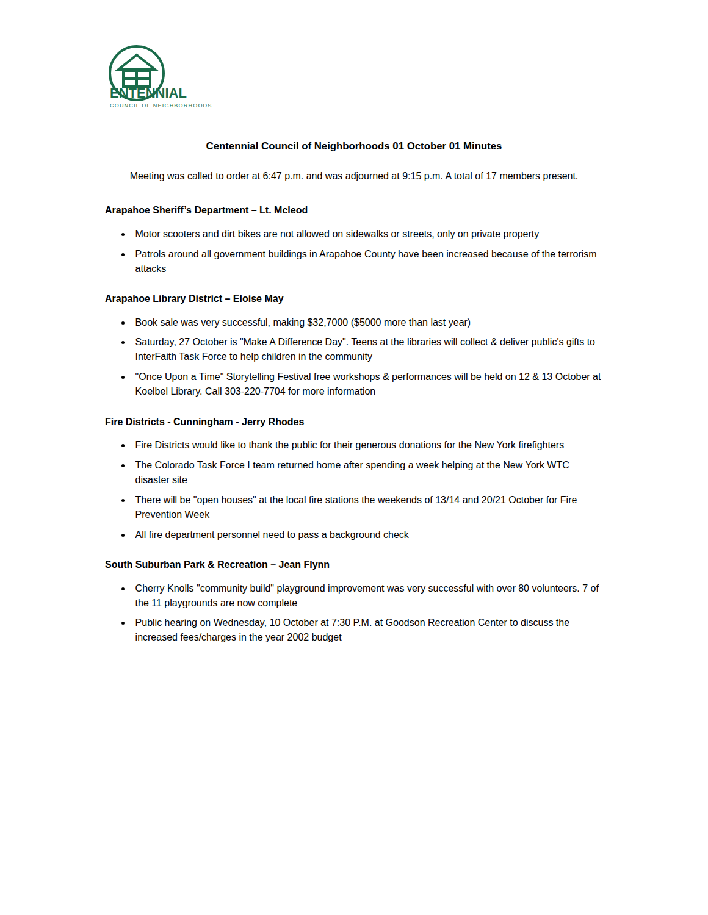ENTENNIAL COUNCIL OF NEIGHBORHOODS
Centennial Council of Neighborhoods 01 October 01 Minutes
Meeting was called to order at 6:47 p.m. and was adjourned at 9:15 p.m. A total of 17 members present.
Arapahoe Sheriff’s Department – Lt. Mcleod
Motor scooters and dirt bikes are not allowed on sidewalks or streets, only on private property
Patrols around all government buildings in Arapahoe County have been increased because of the terrorism attacks
Arapahoe Library District – Eloise May
Book sale was very successful, making $32,7000 ($5000 more than last year)
Saturday, 27 October is "Make A Difference Day". Teens at the libraries will collect & deliver public's gifts to InterFaith Task Force to help children in the community
"Once Upon a Time" Storytelling Festival free workshops & performances will be held on 12 & 13 October at Koelbel Library. Call 303-220-7704 for more information
Fire Districts - Cunningham - Jerry Rhodes
Fire Districts would like to thank the public for their generous donations for the New York firefighters
The Colorado Task Force I team returned home after spending a week helping at the New York WTC disaster site
There will be "open houses" at the local fire stations the weekends of 13/14 and 20/21 October for Fire Prevention Week
All fire department personnel need to pass a background check
South Suburban Park & Recreation – Jean Flynn
Cherry Knolls "community build" playground improvement was very successful with over 80 volunteers. 7 of the 11 playgrounds are now complete
Public hearing on Wednesday, 10 October at 7:30 P.M. at Goodson Recreation Center to discuss the increased fees/charges in the year 2002 budget